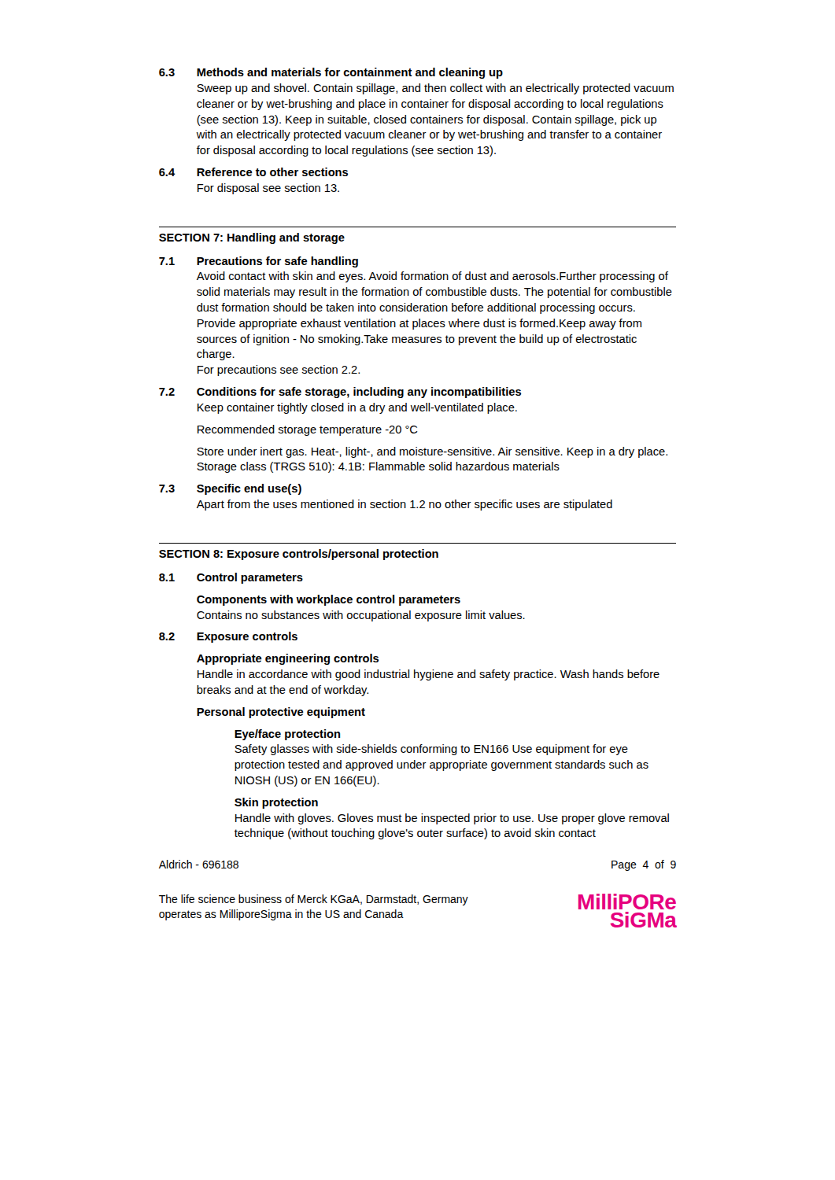6.3
Methods and materials for containment and cleaning up
Sweep up and shovel. Contain spillage, and then collect with an electrically protected vacuum cleaner or by wet-brushing and place in container for disposal according to local regulations (see section 13). Keep in suitable, closed containers for disposal. Contain spillage, pick up with an electrically protected vacuum cleaner or by wet-brushing and transfer to a container for disposal according to local regulations (see section 13).
6.4
Reference to other sections
For disposal see section 13.
SECTION 7: Handling and storage
7.1
Precautions for safe handling
Avoid contact with skin and eyes. Avoid formation of dust and aerosols.Further processing of solid materials may result in the formation of combustible dusts. The potential for combustible dust formation should be taken into consideration before additional processing occurs.
Provide appropriate exhaust ventilation at places where dust is formed.Keep away from sources of ignition - No smoking.Take measures to prevent the build up of electrostatic charge.
For precautions see section 2.2.
7.2
Conditions for safe storage, including any incompatibilities
Keep container tightly closed in a dry and well-ventilated place.
Recommended storage temperature -20 °C
Store under inert gas. Heat-, light-, and moisture-sensitive. Air sensitive. Keep in a dry place.
Storage class (TRGS 510): 4.1B: Flammable solid hazardous materials
7.3
Specific end use(s)
Apart from the uses mentioned in section 1.2 no other specific uses are stipulated
SECTION 8: Exposure controls/personal protection
8.1
Control parameters
Components with workplace control parameters
Contains no substances with occupational exposure limit values.
8.2
Exposure controls
Appropriate engineering controls
Handle in accordance with good industrial hygiene and safety practice. Wash hands before breaks and at the end of workday.
Personal protective equipment
Eye/face protection
Safety glasses with side-shields conforming to EN166 Use equipment for eye protection tested and approved under appropriate government standards such as NIOSH (US) or EN 166(EU).
Skin protection
Handle with gloves. Gloves must be inspected prior to use. Use proper glove removal technique (without touching glove's outer surface) to avoid skin contact
Aldrich - 696188 Page 4 of 9
The life science business of Merck KGaA, Darmstadt, Germany
operates as MilliporeSigma in the US and Canada
MilliPORe
SiGMa